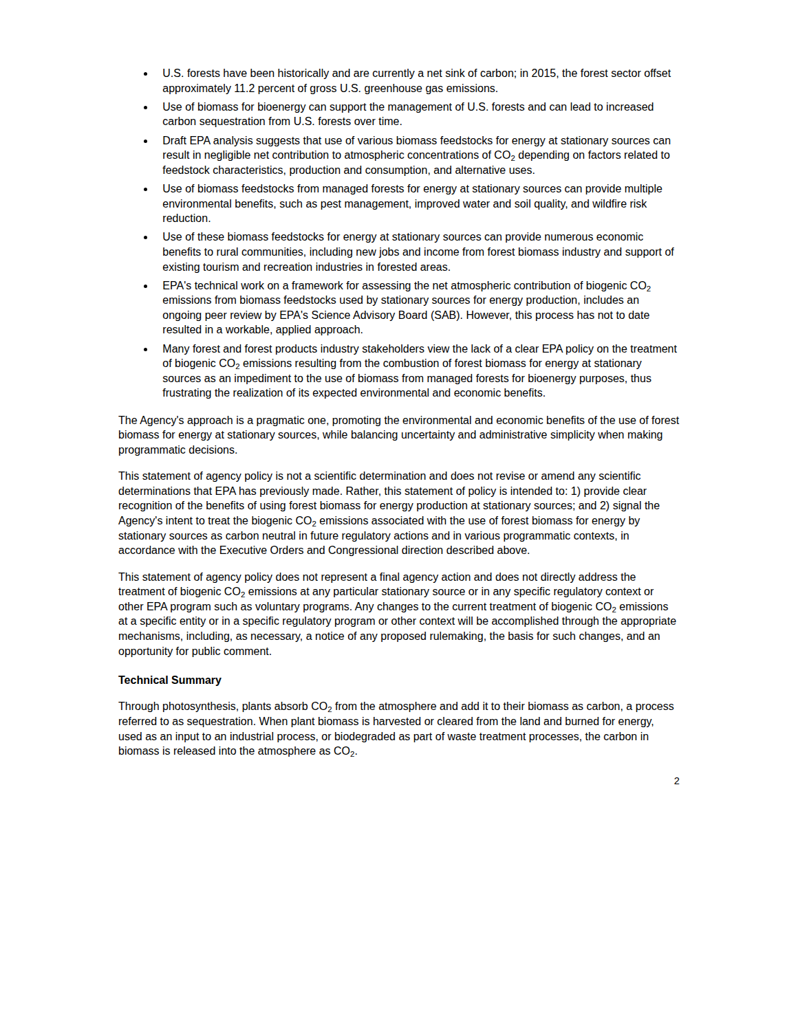U.S. forests have been historically and are currently a net sink of carbon; in 2015, the forest sector offset approximately 11.2 percent of gross U.S. greenhouse gas emissions.
Use of biomass for bioenergy can support the management of U.S. forests and can lead to increased carbon sequestration from U.S. forests over time.
Draft EPA analysis suggests that use of various biomass feedstocks for energy at stationary sources can result in negligible net contribution to atmospheric concentrations of CO2 depending on factors related to feedstock characteristics, production and consumption, and alternative uses.
Use of biomass feedstocks from managed forests for energy at stationary sources can provide multiple environmental benefits, such as pest management, improved water and soil quality, and wildfire risk reduction.
Use of these biomass feedstocks for energy at stationary sources can provide numerous economic benefits to rural communities, including new jobs and income from forest biomass industry and support of existing tourism and recreation industries in forested areas.
EPA's technical work on a framework for assessing the net atmospheric contribution of biogenic CO2 emissions from biomass feedstocks used by stationary sources for energy production, includes an ongoing peer review by EPA's Science Advisory Board (SAB). However, this process has not to date resulted in a workable, applied approach.
Many forest and forest products industry stakeholders view the lack of a clear EPA policy on the treatment of biogenic CO2 emissions resulting from the combustion of forest biomass for energy at stationary sources as an impediment to the use of biomass from managed forests for bioenergy purposes, thus frustrating the realization of its expected environmental and economic benefits.
The Agency's approach is a pragmatic one, promoting the environmental and economic benefits of the use of forest biomass for energy at stationary sources, while balancing uncertainty and administrative simplicity when making programmatic decisions.
This statement of agency policy is not a scientific determination and does not revise or amend any scientific determinations that EPA has previously made. Rather, this statement of policy is intended to: 1) provide clear recognition of the benefits of using forest biomass for energy production at stationary sources; and 2) signal the Agency's intent to treat the biogenic CO2 emissions associated with the use of forest biomass for energy by stationary sources as carbon neutral in future regulatory actions and in various programmatic contexts, in accordance with the Executive Orders and Congressional direction described above.
This statement of agency policy does not represent a final agency action and does not directly address the treatment of biogenic CO2 emissions at any particular stationary source or in any specific regulatory context or other EPA program such as voluntary programs. Any changes to the current treatment of biogenic CO2 emissions at a specific entity or in a specific regulatory program or other context will be accomplished through the appropriate mechanisms, including, as necessary, a notice of any proposed rulemaking, the basis for such changes, and an opportunity for public comment.
Technical Summary
Through photosynthesis, plants absorb CO2 from the atmosphere and add it to their biomass as carbon, a process referred to as sequestration. When plant biomass is harvested or cleared from the land and burned for energy, used as an input to an industrial process, or biodegraded as part of waste treatment processes, the carbon in biomass is released into the atmosphere as CO2.
2